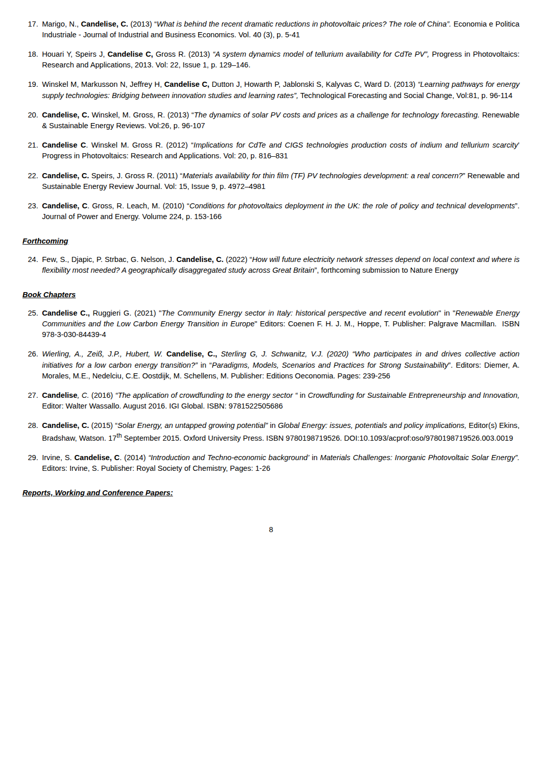17. Marigo, N., Candelise, C. (2013) “What is behind the recent dramatic reductions in photovoltaic prices? The role of China”. Economia e Politica Industriale - Journal of Industrial and Business Economics. Vol. 40 (3), p. 5-41
18. Houari Y, Speirs J, Candelise C, Gross R. (2013) “A system dynamics model of tellurium availability for CdTe PV”, Progress in Photovoltaics: Research and Applications, 2013. Vol: 22, Issue 1, p. 129–146.
19. Winskel M, Markusson N, Jeffrey H, Candelise C, Dutton J, Howarth P, Jablonski S, Kalyvas C, Ward D. (2013) “Learning pathways for energy supply technologies: Bridging between innovation studies and learning rates”, Technological Forecasting and Social Change, Vol:81, p. 96-114
20. Candelise, C. Winskel, M. Gross, R. (2013) “The dynamics of solar PV costs and prices as a challenge for technology forecasting. Renewable & Sustainable Energy Reviews. Vol:26, p. 96-107
21. Candelise C. Winskel M. Gross R. (2012) “Implications for CdTe and CIGS technologies production costs of indium and tellurium scarcity’ Progress in Photovoltaics: Research and Applications. Vol: 20, p. 816–831
22. Candelise, C. Speirs, J. Gross R. (2011) “Materials availability for thin film (TF) PV technologies development: a real concern?” Renewable and Sustainable Energy Review Journal. Vol: 15, Issue 9, p. 4972–4981
23. Candelise, C. Gross, R. Leach, M. (2010) “Conditions for photovoltaics deployment in the UK: the role of policy and technical developments”. Journal of Power and Energy. Volume 224, p. 153-166
Forthcoming
24. Few, S., Djapic, P. Strbac, G. Nelson, J. Candelise, C. (2022) “How will future electricity network stresses depend on local context and where is flexibility most needed? A geographically disaggregated study across Great Britain”, forthcoming submission to Nature Energy
Book Chapters
25. Candelise C., Ruggieri G. (2021) "The Community Energy sector in Italy: historical perspective and recent evolution" in "Renewable Energy Communities and the Low Carbon Energy Transition in Europe" Editors: Coenen F. H. J. M., Hoppe, T. Publisher: Palgrave Macmillan. ISBN 978-3-030-84439-4
26. Wierling, A., Zeiß, J.P., Hubert, W. Candelise, C., Sterling G, J. Schwanitz, V.J. (2020) “Who participates in and drives collective action initiatives for a low carbon energy transition?” in “Paradigms, Models, Scenarios and Practices for Strong Sustainability”. Editors: Diemer, A. Morales, M.E., Nedelciu, C.E. Oostdijk, M. Schellens, M. Publisher: Editions Oeconomia. Pages: 239-256
27. Candelise, C. (2016) “The application of crowdfunding to the energy sector “ in Crowdfunding for Sustainable Entrepreneurship and Innovation, Editor: Walter Wassallo. August 2016. IGI Global. ISBN: 9781522505686
28. Candelise, C. (2015) “Solar Energy, an untapped growing potential” in Global Energy: issues, potentials and policy implications, Editor(s) Ekins, Bradshaw, Watson. 17th September 2015. Oxford University Press. ISBN 9780198719526. DOI:10.1093/acprof:oso/9780198719526.003.0019
29. Irvine, S. Candelise, C. (2014) “Introduction and Techno-economic background’ in Materials Challenges: Inorganic Photovoltaic Solar Energy”. Editors: Irvine, S. Publisher: Royal Society of Chemistry, Pages: 1-26
Reports, Working and Conference Papers:
8